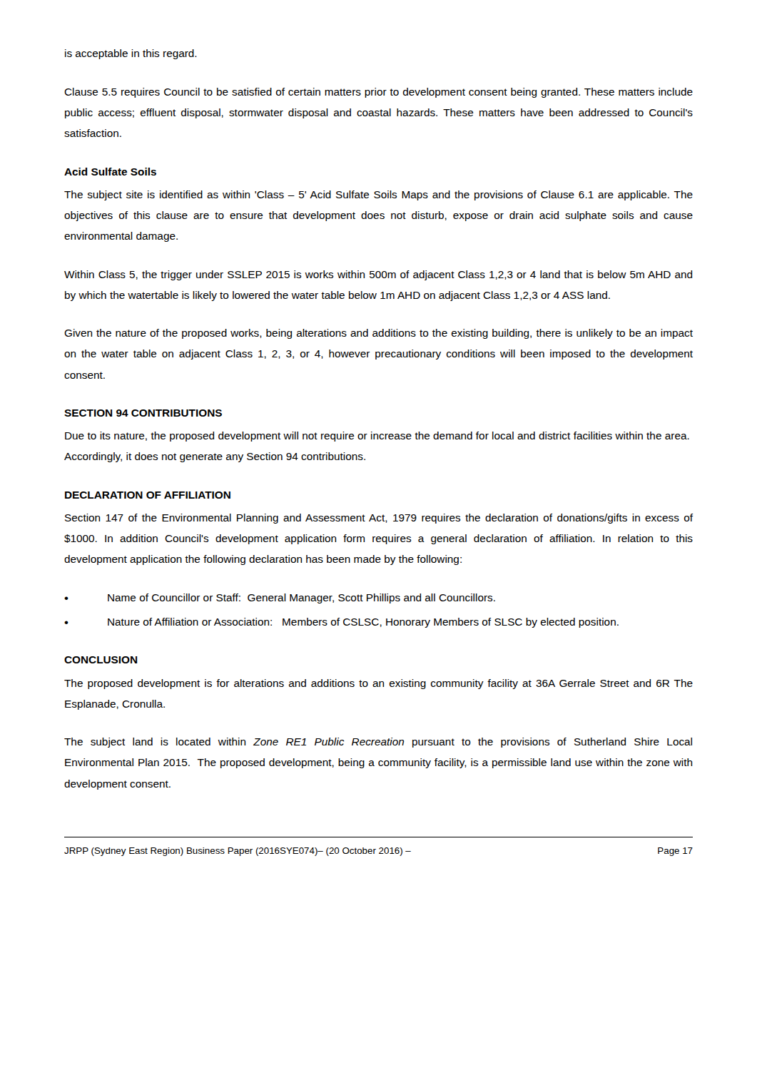is acceptable in this regard.
Clause 5.5 requires Council to be satisfied of certain matters prior to development consent being granted. These matters include public access; effluent disposal, stormwater disposal and coastal hazards. These matters have been addressed to Council's satisfaction.
Acid Sulfate Soils
The subject site is identified as within 'Class – 5' Acid Sulfate Soils Maps and the provisions of Clause 6.1 are applicable. The objectives of this clause are to ensure that development does not disturb, expose or drain acid sulphate soils and cause environmental damage.
Within Class 5, the trigger under SSLEP 2015 is works within 500m of adjacent Class 1,2,3 or 4 land that is below 5m AHD and by which the watertable is likely to lowered the water table below 1m AHD on adjacent Class 1,2,3 or 4 ASS land.
Given the nature of the proposed works, being alterations and additions to the existing building, there is unlikely to be an impact on the water table on adjacent Class 1, 2, 3, or 4, however precautionary conditions will been imposed to the development consent.
SECTION 94 CONTRIBUTIONS
Due to its nature, the proposed development will not require or increase the demand for local and district facilities within the area. Accordingly, it does not generate any Section 94 contributions.
DECLARATION OF AFFILIATION
Section 147 of the Environmental Planning and Assessment Act, 1979 requires the declaration of donations/gifts in excess of $1000. In addition Council's development application form requires a general declaration of affiliation. In relation to this development application the following declaration has been made by the following:
Name of Councillor or Staff: General Manager, Scott Phillips and all Councillors.
Nature of Affiliation or Association: Members of CSLSC, Honorary Members of SLSC by elected position.
CONCLUSION
The proposed development is for alterations and additions to an existing community facility at 36A Gerrale Street and 6R The Esplanade, Cronulla.
The subject land is located within Zone RE1 Public Recreation pursuant to the provisions of Sutherland Shire Local Environmental Plan 2015. The proposed development, being a community facility, is a permissible land use within the zone with development consent.
JRPP (Sydney East Region) Business Paper (2016SYE074)– (20 October 2016) – Page 17